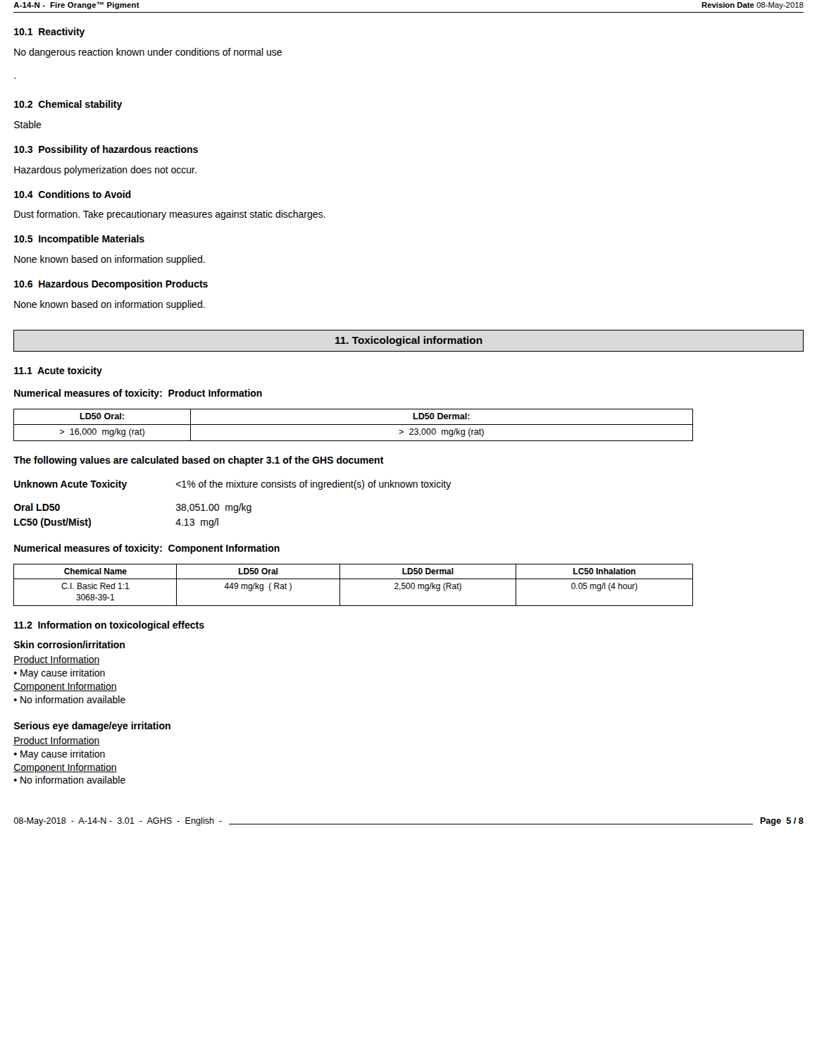A-14-N - Fire Orange™ Pigment
Revision Date 08-May-2018
10.1 Reactivity
No dangerous reaction known under conditions of normal use
.
10.2 Chemical stability
Stable
10.3 Possibility of hazardous reactions
Hazardous polymerization does not occur.
10.4 Conditions to Avoid
Dust formation. Take precautionary measures against static discharges.
10.5 Incompatible Materials
None known based on information supplied.
10.6 Hazardous Decomposition Products
None known based on information supplied.
11. Toxicological information
11.1 Acute toxicity
Numerical measures of toxicity: Product Information
| LD50 Oral: | LD50 Dermal: |
| --- | --- |
| > 16,000 mg/kg (rat) | > 23,000 mg/kg (rat) |
The following values are calculated based on chapter 3.1 of the GHS document
Unknown Acute Toxicity
<1% of the mixture consists of ingredient(s) of unknown toxicity
Oral LD50
38,051.00 mg/kg
LC50 (Dust/Mist)
4.13 mg/l
Numerical measures of toxicity: Component Information
| Chemical Name | LD50 Oral | LD50 Dermal | LC50 Inhalation |
| --- | --- | --- | --- |
| C.I. Basic Red 1:1 3068-39-1 | 449 mg/kg ( Rat ) | 2,500 mg/kg (Rat) | 0.05 mg/l (4 hour) |
11.2 Information on toxicological effects
Skin corrosion/irritation
Product Information
• May cause irritation
Component Information
• No information available
Serious eye damage/eye irritation
Product Information
• May cause irritation
Component Information
• No information available
08-May-2018 - A-14-N - 3.01 - AGHS - English -
Page 5 / 8